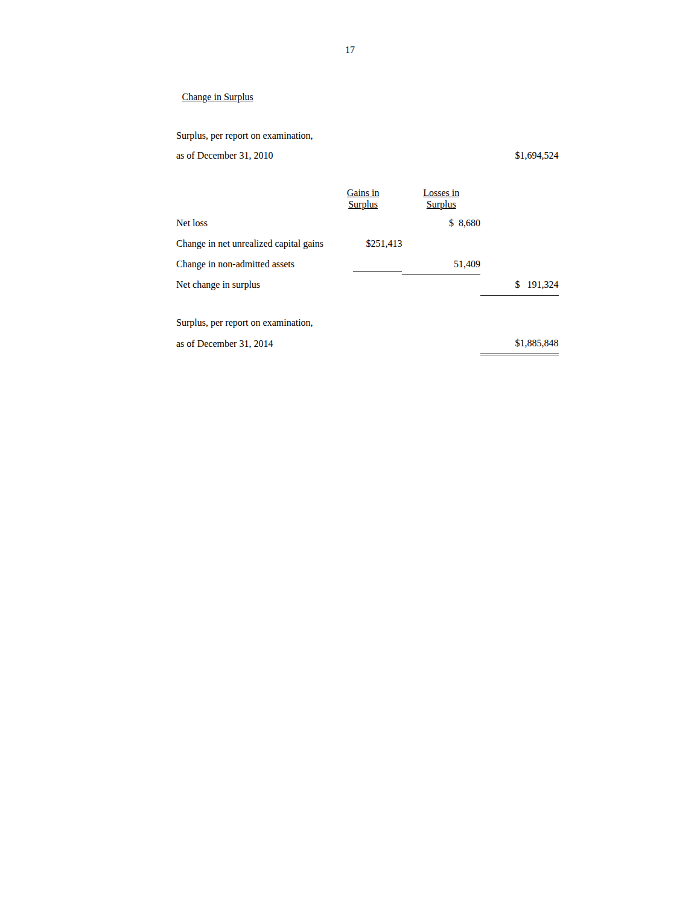17
Change in Surplus
| Surplus, per report on examination, | | | |
| as of December 31, 2010 | | | $1,694,524 |
| | Gains in Surplus | Losses in Surplus | |
| Net loss | | $ 8,680 | |
| Change in net unrealized capital gains | $251,413 | | |
| Change in non-admitted assets | | 51,409 | |
| Net change in surplus | | | $ 191,324 |
| Surplus, per report on examination, | | | |
| as of December 31, 2014 | | | $1,885,848 |